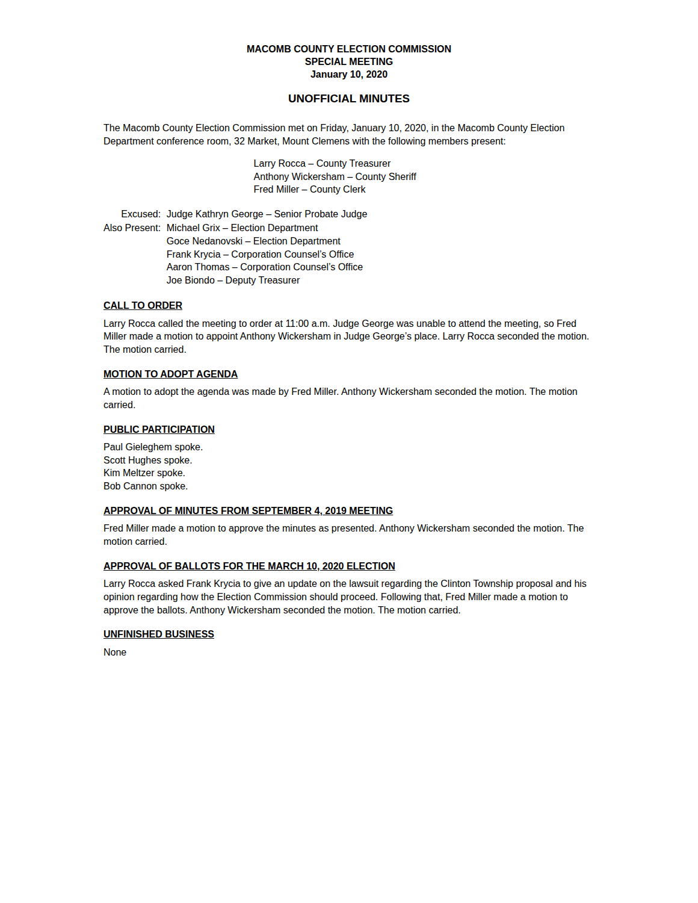MACOMB COUNTY ELECTION COMMISSION
SPECIAL MEETING
January 10, 2020
UNOFFICIAL MINUTES
The Macomb County Election Commission met on Friday, January 10, 2020, in the Macomb County Election Department conference room, 32 Market, Mount Clemens with the following members present:
Larry Rocca – County Treasurer
Anthony Wickersham – County Sheriff
Fred Miller – County Clerk
| Excused: | Judge Kathryn George – Senior Probate Judge |
| Also Present: | Michael Grix – Election Department Goce Nedanovski – Election Department Frank Krycia – Corporation Counsel’s Office Aaron Thomas – Corporation Counsel’s Office Joe Biondo – Deputy Treasurer |
CALL TO ORDER
Larry Rocca called the meeting to order at 11:00 a.m. Judge George was unable to attend the meeting, so Fred Miller made a motion to appoint Anthony Wickersham in Judge George’s place. Larry Rocca seconded the motion. The motion carried.
MOTION TO ADOPT AGENDA
A motion to adopt the agenda was made by Fred Miller. Anthony Wickersham seconded the motion. The motion carried.
PUBLIC PARTICIPATION
Paul Gieleghem spoke.
Scott Hughes spoke.
Kim Meltzer spoke.
Bob Cannon spoke.
APPROVAL OF MINUTES FROM SEPTEMBER 4, 2019 MEETING
Fred Miller made a motion to approve the minutes as presented. Anthony Wickersham seconded the motion. The motion carried.
APPROVAL OF BALLOTS FOR THE MARCH 10, 2020 ELECTION
Larry Rocca asked Frank Krycia to give an update on the lawsuit regarding the Clinton Township proposal and his opinion regarding how the Election Commission should proceed. Following that, Fred Miller made a motion to approve the ballots. Anthony Wickersham seconded the motion. The motion carried.
UNFINISHED BUSINESS
None